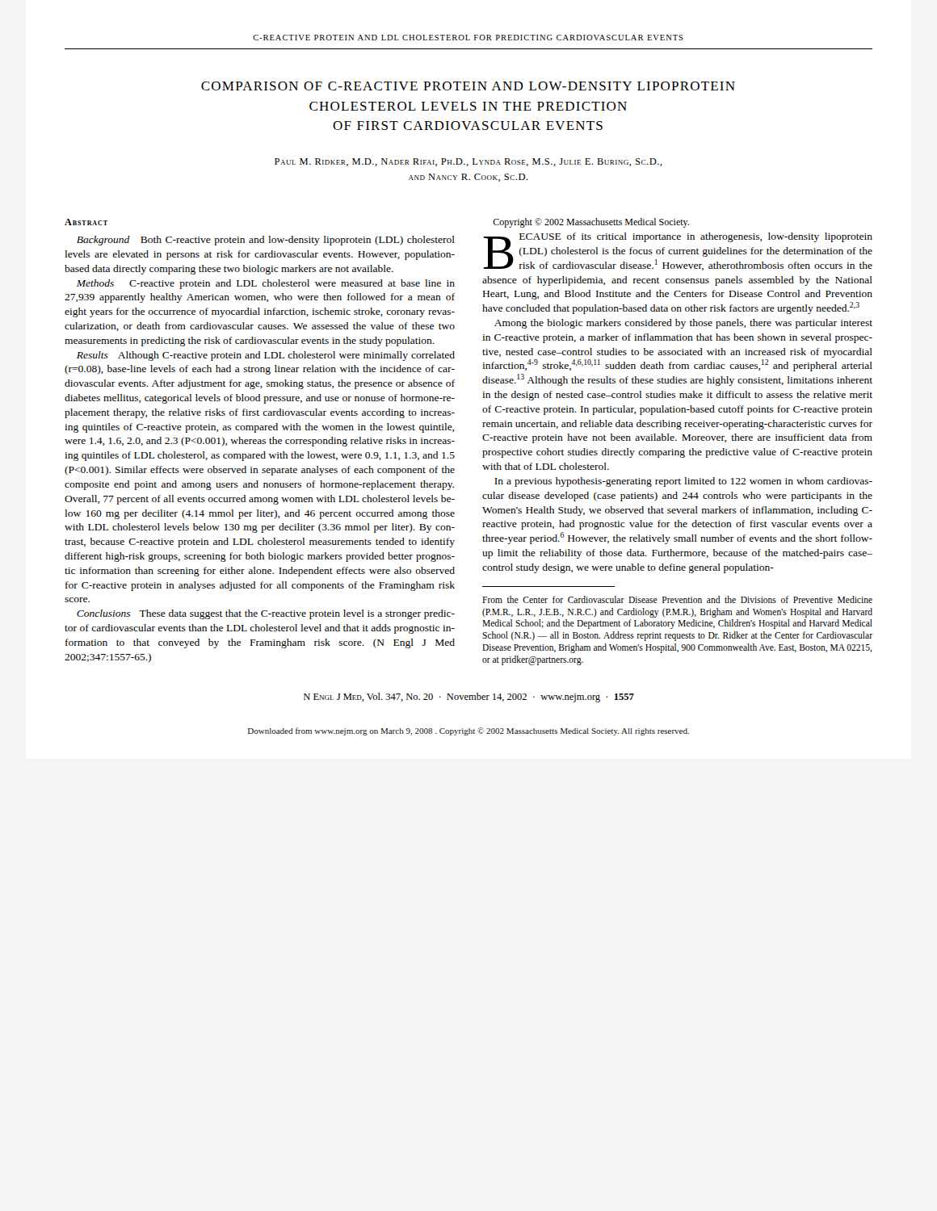C-Reactive Protein and LDL Cholesterol for Predicting Cardiovascular Events
Comparison of C-Reactive Protein and Low-Density Lipoprotein
Cholesterol Levels in the Prediction
of First Cardiovascular Events
Paul M. Ridker, M.D., Nader Rifai, Ph.D., Lynda Rose, M.S., Julie E. Buring, Sc.D.,
and Nancy R. Cook, Sc.D.
Abstract
Background Both C-reactive protein and low-density lipoprotein (LDL) cholesterol levels are elevated in persons at risk for cardiovascular events. However, population-based data directly comparing these two biologic markers are not available.
Methods C-reactive protein and LDL cholesterol were measured at base line in 27,939 apparently healthy American women, who were then followed for a mean of eight years for the occurrence of myocardial infarction, ischemic stroke, coronary revascularization, or death from cardiovascular causes. We assessed the value of these two measurements in predicting the risk of cardiovascular events in the study population.
Results Although C-reactive protein and LDL cholesterol were minimally correlated (r=0.08), base-line levels of each had a strong linear relation with the incidence of cardiovascular events. After adjustment for age, smoking status, the presence or absence of diabetes mellitus, categorical levels of blood pressure, and use or nonuse of hormone-replacement therapy, the relative risks of first cardiovascular events according to increasing quintiles of C-reactive protein, as compared with the women in the lowest quintile, were 1.4, 1.6, 2.0, and 2.3 (P<0.001), whereas the corresponding relative risks in increasing quintiles of LDL cholesterol, as compared with the lowest, were 0.9, 1.1, 1.3, and 1.5 (P<0.001). Similar effects were observed in separate analyses of each component of the composite end point and among users and nonusers of hormone-replacement therapy. Overall, 77 percent of all events occurred among women with LDL cholesterol levels below 160 mg per deciliter (4.14 mmol per liter), and 46 percent occurred among those with LDL cholesterol levels below 130 mg per deciliter (3.36 mmol per liter). By contrast, because C-reactive protein and LDL cholesterol measurements tended to identify different high-risk groups, screening for both biologic markers provided better prognostic information than screening for either alone. Independent effects were also observed for C-reactive protein in analyses adjusted for all components of the Framingham risk score.
Conclusions These data suggest that the C-reactive protein level is a stronger predictor of cardiovascular events than the LDL cholesterol level and that it adds prognostic information to that conveyed by the Framingham risk score. (N Engl J Med 2002;347:1557-65.)
Copyright © 2002 Massachusetts Medical Society.
BECAUSE of its critical importance in atherogenesis, low-density lipoprotein (LDL) cholesterol is the focus of current guidelines for the determination of the risk of cardiovascular disease.1 However, atherothrombosis often occurs in the absence of hyperlipidemia, and recent consensus panels assembled by the National Heart, Lung, and Blood Institute and the Centers for Disease Control and Prevention have concluded that population-based data on other risk factors are urgently needed.2,3
Among the biologic markers considered by those panels, there was particular interest in C-reactive protein, a marker of inflammation that has been shown in several prospective, nested case–control studies to be associated with an increased risk of myocardial infarction,4-9 stroke,4,6,10,11 sudden death from cardiac causes,12 and peripheral arterial disease.13 Although the results of these studies are highly consistent, limitations inherent in the design of nested case–control studies make it difficult to assess the relative merit of C-reactive protein. In particular, population-based cutoff points for C-reactive protein remain uncertain, and reliable data describing receiver-operating-characteristic curves for C-reactive protein have not been available. Moreover, there are insufficient data from prospective cohort studies directly comparing the predictive value of C-reactive protein with that of LDL cholesterol.
In a previous hypothesis-generating report limited to 122 women in whom cardiovascular disease developed (case patients) and 244 controls who were participants in the Women's Health Study, we observed that several markers of inflammation, including C-reactive protein, had prognostic value for the detection of first vascular events over a three-year period.6 However, the relatively small number of events and the short follow-up limit the reliability of those data. Furthermore, because of the matched-pairs case–control study design, we were unable to define general population-
From the Center for Cardiovascular Disease Prevention and the Divisions of Preventive Medicine (P.M.R., L.R., J.E.B., N.R.C.) and Cardiology (P.M.R.), Brigham and Women's Hospital and Harvard Medical School; and the Department of Laboratory Medicine, Children's Hospital and Harvard Medical School (N.R.) — all in Boston. Address reprint requests to Dr. Ridker at the Center for Cardiovascular Disease Prevention, Brigham and Women's Hospital, 900 Commonwealth Ave. East, Boston, MA 02215, or at pridker@partners.org.
N Engl J Med, Vol. 347, No. 20 · November 14, 2002 · www.nejm.org · 1557
Downloaded from www.nejm.org on March 9, 2008 . Copyright © 2002 Massachusetts Medical Society. All rights reserved.